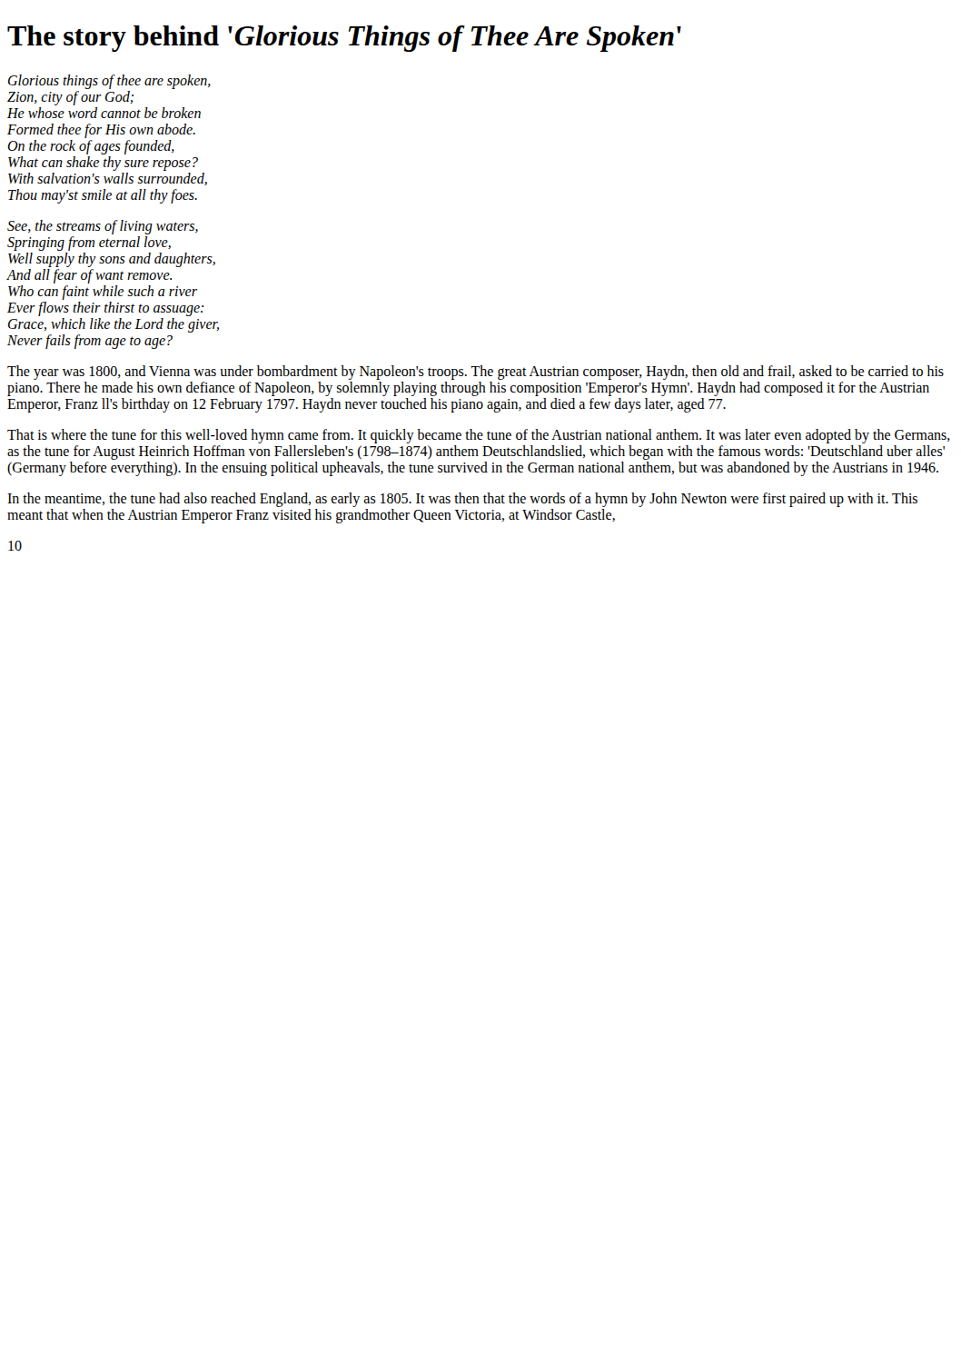The story behind 'Glorious Things of Thee Are Spoken'
Glorious things of thee are spoken,
Zion, city of our God;
He whose word cannot be broken
Formed thee for His own abode.
On the rock of ages founded,
What can shake thy sure repose?
With salvation's walls surrounded,
Thou may'st smile at all thy foes.
See, the streams of living waters,
Springing from eternal love,
Well supply thy sons and daughters,
And all fear of want remove.
Who can faint while such a river
Ever flows their thirst to assuage:
Grace, which like the Lord the giver,
Never fails from age to age?
The year was 1800, and Vienna was under bombardment by Napoleon's troops. The great Austrian composer, Haydn, then old and frail, asked to be carried to his piano. There he made his own defiance of Napoleon, by solemnly playing through his composition 'Emperor's Hymn'. Haydn had composed it for the Austrian Emperor, Franz ll's birthday on 12 February 1797. Haydn never touched his piano again, and died a few days later, aged 77.
That is where the tune for this well-loved hymn came from. It quickly became the tune of the Austrian national anthem. It was later even adopted by the Germans, as the tune for August Heinrich Hoffman von Fallersleben's (1798–1874) anthem Deutschlandslied, which began with the famous words: 'Deutschland uber alles' (Germany before everything). In the ensuing political upheavals, the tune survived in the German national anthem, but was abandoned by the Austrians in 1946.
In the meantime, the tune had also reached England, as early as 1805. It was then that the words of a hymn by John Newton were first paired up with it. This meant that when the Austrian Emperor Franz visited his grandmother Queen Victoria, at Windsor Castle,
10